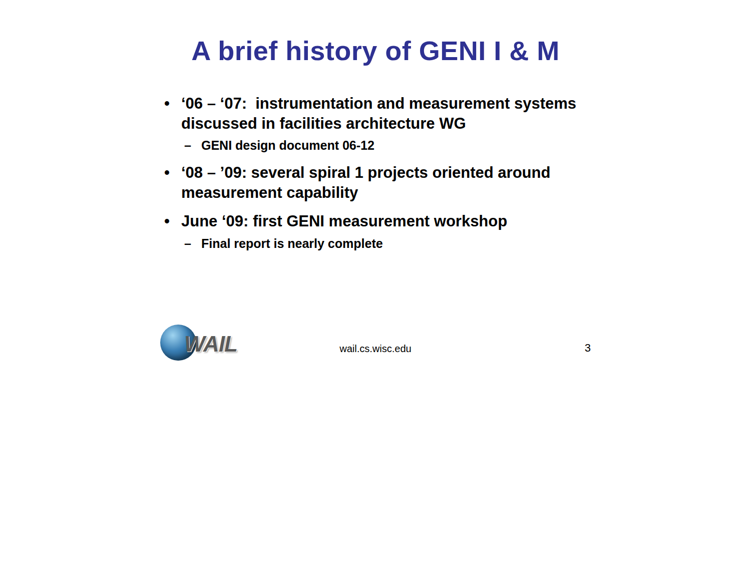A brief history of GENI I & M
‘06 – ‘07: instrumentation and measurement systems discussed in facilities architecture WG
GENI design document 06-12
‘08 – ’09: several spiral 1 projects oriented around measurement capability
June ‘09: first GENI measurement workshop
Final report is nearly complete
WAIL
wail.cs.wisc.edu
3